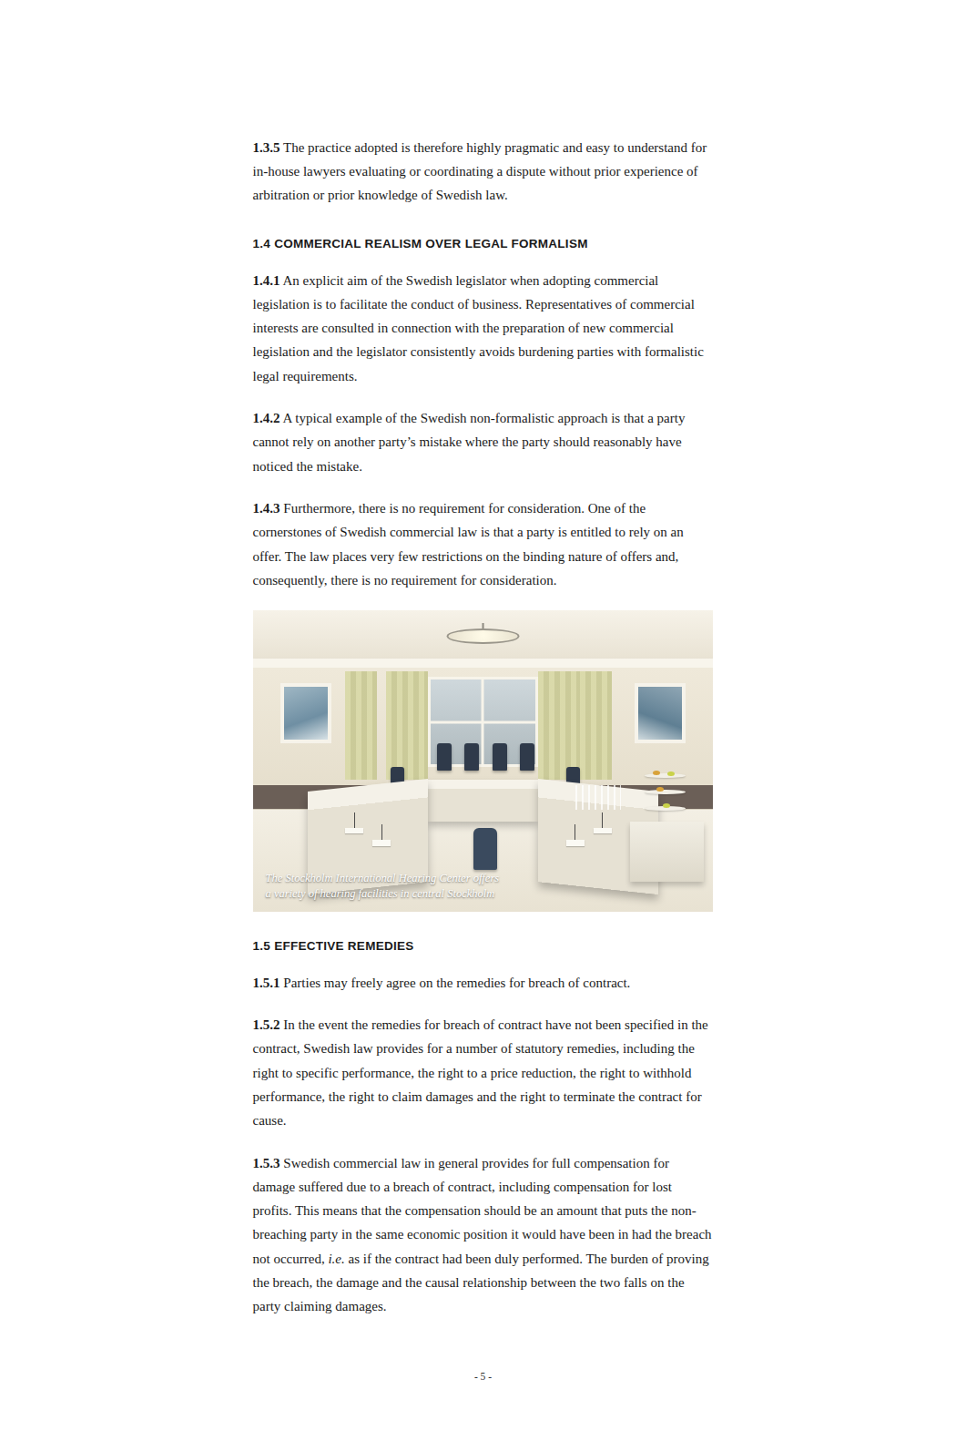1.3.5 The practice adopted is therefore highly pragmatic and easy to understand for in-house lawyers evaluating or coordinating a dispute without prior experience of arbitration or prior knowledge of Swedish law.
1.4 Commercial realism over legal formalism
1.4.1 An explicit aim of the Swedish legislator when adopting commercial legislation is to facilitate the conduct of business. Representatives of commercial interests are consulted in connection with the preparation of new commercial legislation and the legislator consistently avoids burdening parties with formalistic legal requirements.
1.4.2 A typical example of the Swedish non-formalistic approach is that a party cannot rely on another party’s mistake where the party should reasonably have noticed the mistake.
1.4.3 Furthermore, there is no requirement for consideration. One of the cornerstones of Swedish commercial law is that a party is entitled to rely on an offer. The law places very few restrictions on the binding nature of offers and, consequently, there is no requirement for consideration.
The Stockholm International Hearing Center offers
a variety of hearing facilities in central Stockholm
1.5 Effective remedies
1.5.1 Parties may freely agree on the remedies for breach of contract.
1.5.2 In the event the remedies for breach of contract have not been specified in the contract, Swedish law provides for a number of statutory remedies, including the right to specific performance, the right to a price reduction, the right to withhold performance, the right to claim damages and the right to terminate the contract for cause.
1.5.3 Swedish commercial law in general provides for full compensation for damage suffered due to a breach of contract, including compensation for lost profits. This means that the compensation should be an amount that puts the non-breaching party in the same economic position it would have been in had the breach not occurred, i.e. as if the contract had been duly performed. The burden of proving the breach, the damage and the causal relationship between the two falls on the party claiming damages.
- 5 -